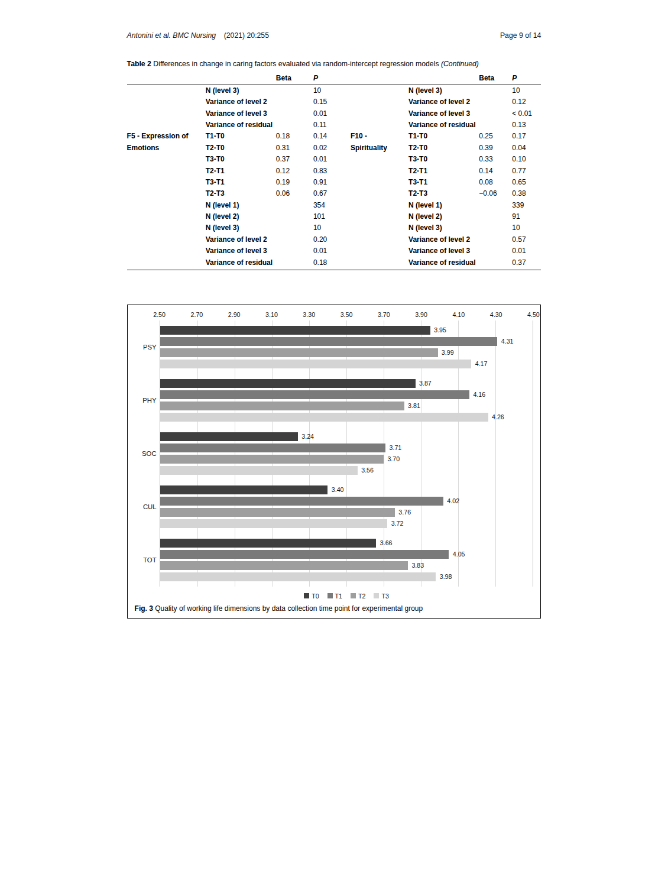Antonini et al. BMC Nursing (2021) 20:255
Page 9 of 14
Table 2 Differences in change in caring factors evaluated via random-intercept regression models (Continued)
| | | Beta | P | | | Beta | P |
| --- | --- | --- | --- | --- | --- | --- | --- |
| | N (level 3) | | 10 | | N (level 3) | | 10 |
| | Variance of level 2 | | 0.15 | | Variance of level 2 | | 0.12 |
| | Variance of level 3 | | 0.01 | | Variance of level 3 | | < 0.01 |
| | Variance of residual | | 0.11 | | Variance of residual | | 0.13 |
| F5 - Expression of | T1-T0 | 0.18 | 0.14 | F10 - | T1-T0 | 0.25 | 0.17 |
| Emotions | T2-T0 | 0.31 | 0.02 | Spirituality | T2-T0 | 0.39 | 0.04 |
| | T3-T0 | 0.37 | 0.01 | | T3-T0 | 0.33 | 0.10 |
| | T2-T1 | 0.12 | 0.83 | | T2-T1 | 0.14 | 0.77 |
| | T3-T1 | 0.19 | 0.91 | | T3-T1 | 0.08 | 0.65 |
| | T2-T3 | 0.06 | 0.67 | | T2-T3 | −0.06 | 0.38 |
| | N (level 1) | | 354 | | N (level 1) | | 339 |
| | N (level 2) | | 101 | | N (level 2) | | 91 |
| | N (level 3) | | 10 | | N (level 3) | | 10 |
| | Variance of level 2 | | 0.20 | | Variance of level 2 | | 0.57 |
| | Variance of level 3 | | 0.01 | | Variance of level 3 | | 0.01 |
| | Variance of residual | | 0.18 | | Variance of residual | | 0.37 |
2.50 2.70 2.90 3.10 3.30 3.50 3.70 3.90 4.10 4.30 4.50
PSY
3.95
4.31
3.99
4.17
PHY
3.87
4.16
3.81
4.26
SOC
3.24
3.71
3.70
3.56
CUL
3.40
4.02
3.76
3.72
TOT
3.66
4.05
3.83
3.98
T0 T1 T2 T3
Fig. 3 Quality of working life dimensions by data collection time point for experimental group